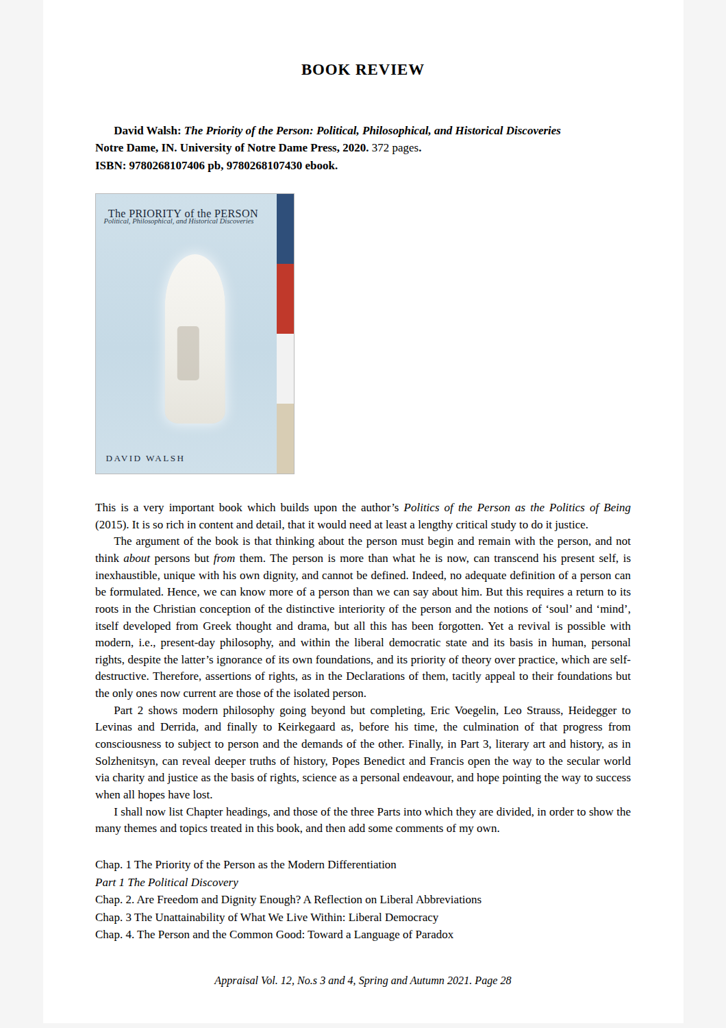BOOK REVIEW
David Walsh: The Priority of the Person: Political, Philosophical, and Historical Discoveries
Notre Dame, IN. University of Notre Dame Press, 2020. 372 pages.
ISBN: 9780268107406 pb, 9780268107430 ebook.
The PRIORITY of the PERSON
Political, Philosophical, and Historical Discoveries
DAVID WALSH
This is a very important book which builds upon the author’s Politics of the Person as the Politics of Being (2015). It is so rich in content and detail, that it would need at least a lengthy critical study to do it justice.
The argument of the book is that thinking about the person must begin and remain with the person, and not think about persons but from them. The person is more than what he is now, can transcend his present self, is inexhaustible, unique with his own dignity, and cannot be defined. Indeed, no adequate definition of a person can be formulated. Hence, we can know more of a person than we can say about him. But this requires a return to its roots in the Christian conception of the distinctive interiority of the person and the notions of ‘soul’ and ‘mind’, itself developed from Greek thought and drama, but all this has been forgotten. Yet a revival is possible with modern, i.e., present-day philosophy, and within the liberal democratic state and its basis in human, personal rights, despite the latter’s ignorance of its own foundations, and its priority of theory over practice, which are self-destructive. Therefore, assertions of rights, as in the Declarations of them, tacitly appeal to their foundations but the only ones now current are those of the isolated person.
Part 2 shows modern philosophy going beyond but completing, Eric Voegelin, Leo Strauss, Heidegger to Levinas and Derrida, and finally to Keirkegaard as, before his time, the culmination of that progress from consciousness to subject to person and the demands of the other. Finally, in Part 3, literary art and history, as in Solzhenitsyn, can reveal deeper truths of history, Popes Benedict and Francis open the way to the secular world via charity and justice as the basis of rights, science as a personal endeavour, and hope pointing the way to success when all hopes have lost.
I shall now list Chapter headings, and those of the three Parts into which they are divided, in order to show the many themes and topics treated in this book, and then add some comments of my own.
Chap. 1 The Priority of the Person as the Modern Differentiation
Part 1 The Political Discovery
Chap. 2. Are Freedom and Dignity Enough? A Reflection on Liberal Abbreviations
Chap. 3 The Unattainability of What We Live Within: Liberal Democracy
Chap. 4. The Person and the Common Good: Toward a Language of Paradox
Appraisal Vol. 12, No.s 3 and 4, Spring and Autumn 2021. Page 28